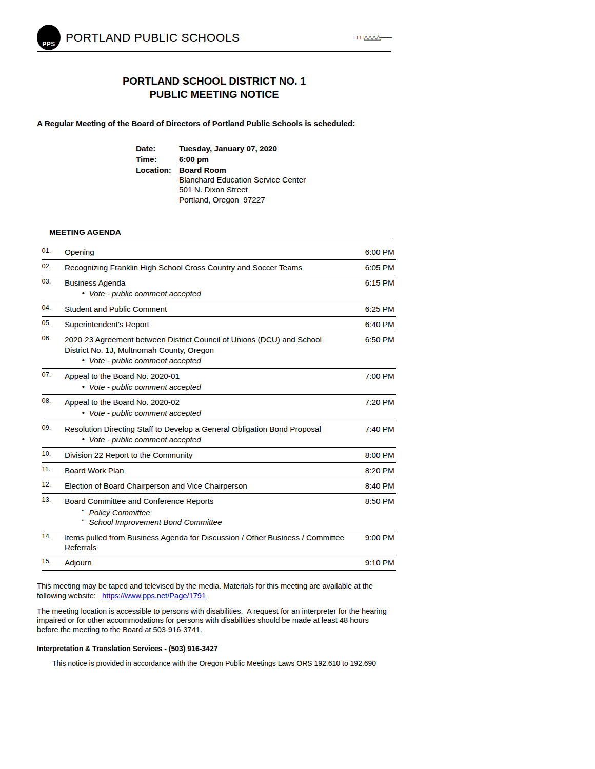PPS
PORTLAND PUBLIC SCHOOLS
□□□△△△△───
PORTLAND SCHOOL DISTRICT NO. 1
PUBLIC MEETING NOTICE
A Regular Meeting of the Board of Directors of Portland Public Schools is scheduled:
| Date: | Tuesday, January 07, 2020 |
| Time: | 6:00 pm |
| Location: | Board Room Blanchard Education Service Center 501 N. Dixon Street Portland, Oregon 97227 |
MEETING AGENDA
| 01. | Opening | 6:00 PM |
| 02. | Recognizing Franklin High School Cross Country and Soccer Teams | 6:05 PM |
| 03. | Business Agenda Vote - public comment accepted | 6:15 PM |
| 04. | Student and Public Comment | 6:25 PM |
| 05. | Superintendent's Report | 6:40 PM |
| 06. | 2020-23 Agreement between District Council of Unions (DCU) and School District No. 1J, Multnomah County, Oregon Vote - public comment accepted | 6:50 PM |
| 07. | Appeal to the Board No. 2020-01 Vote - public comment accepted | 7:00 PM |
| 08. | Appeal to the Board No. 2020-02 Vote - public comment accepted | 7:20 PM |
| 09. | Resolution Directing Staff to Develop a General Obligation Bond Proposal Vote - public comment accepted | 7:40 PM |
| 10. | Division 22 Report to the Community | 8:00 PM |
| 11. | Board Work Plan | 8:20 PM |
| 12. | Election of Board Chairperson and Vice Chairperson | 8:40 PM |
| 13. | Board Committee and Conference Reports Policy Committee School Improvement Bond Committee | 8:50 PM |
| 14. | Items pulled from Business Agenda for Discussion / Other Business / Committee Referrals | 9:00 PM |
| 15. | Adjourn | 9:10 PM |
This meeting may be taped and televised by the media. Materials for this meeting are available at the following website: https://www.pps.net/Page/1791
The meeting location is accessible to persons with disabilities. A request for an interpreter for the hearing impaired or for other accommodations for persons with disabilities should be made at least 48 hours before the meeting to the Board at 503-916-3741.
Interpretation & Translation Services - (503) 916-3427
This notice is provided in accordance with the Oregon Public Meetings Laws ORS 192.610 to 192.690